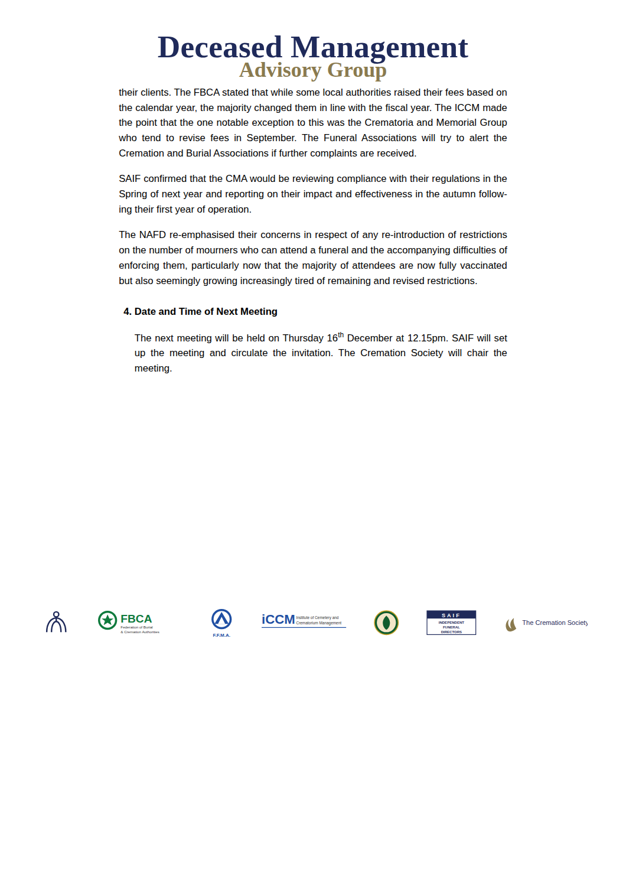Deceased Management
Advisory Group
their clients. The FBCA stated that while some local authorities raised their fees based on the calendar year, the majority changed them in line with the fiscal year. The ICCM made the point that the one notable exception to this was the Crematoria and Memorial Group who tend to revise fees in September. The Funeral Associations will try to alert the Cremation and Burial Associations if further complaints are received.
SAIF confirmed that the CMA would be reviewing compliance with their regulations in the Spring of next year and reporting on their impact and effectiveness in the autumn following their first year of operation.
The NAFD re-emphasised their concerns in respect of any re-introduction of restrictions on the number of mourners who can attend a funeral and the accompanying difficulties of enforcing them, particularly now that the majority of attendees are now fully vaccinated but also seemingly growing increasingly tired of remaining and revised restrictions.
Date and Time of Next Meeting
The next meeting will be held on Thursday 16th December at 12.15pm. SAIF will set up the meeting and circulate the invitation. The Cremation Society will chair the meeting.
FBCA Federation of Burial & Cremation Authorities
F.F.M.A.
iCCM Institute of Cemetery and Crematorium Management
SAIF INDEPENDENT FUNERAL DIRECTORS
The Cremation Society